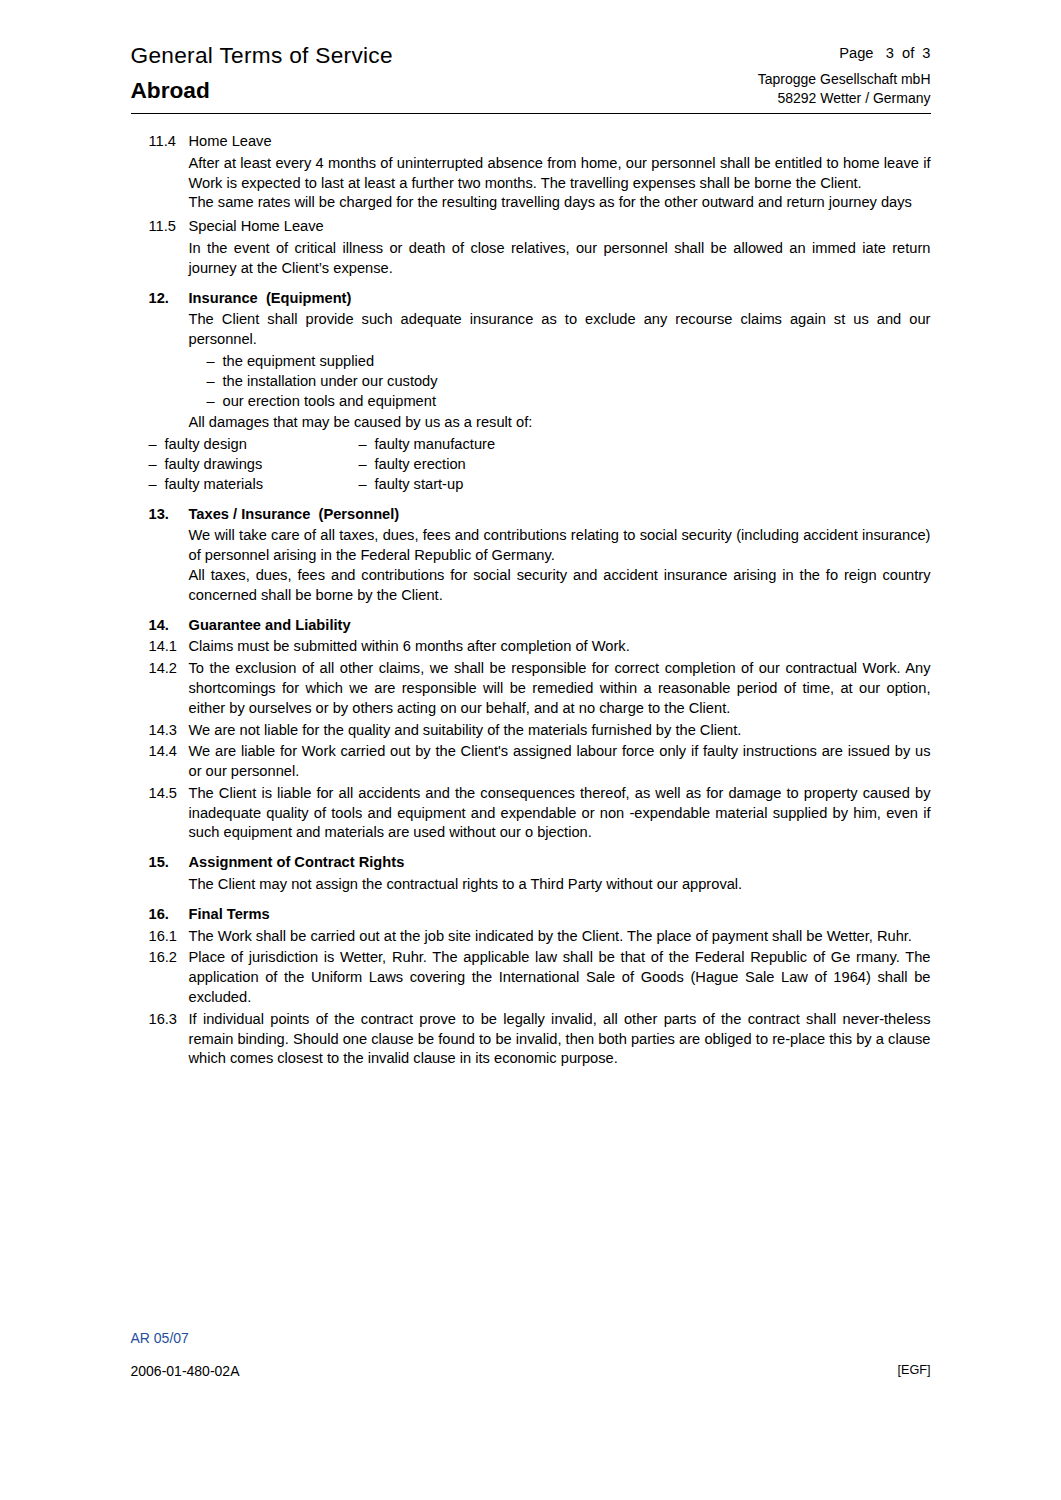General Terms of Service
Abroad
Page 3 of 3
Taprogge Gesellschaft mbH
58292 Wetter / Germany
11.4
Home Leave
After at least every 4 months of uninterrupted absence from home, our personnel shall be entitled to home leave if Work is expected to last at least a further two months. The travelling expenses shall be borne the Client.
The same rates will be charged for the resulting travelling days as for the other outward and return journey days
11.5
Special Home Leave
In the event of critical illness or death of close relatives, our personnel shall be allowed an immed iate return journey at the Client’s expense.
12.
Insurance (Equipment)
The Client shall provide such adequate insurance as to exclude any recourse claims again st us and our personnel.
the equipment supplied
the installation under our custody
our erection tools and equipment
All damages that may be caused by us as a result of:
| faulty design | faulty manufacture |
| faulty drawings | faulty erection |
| faulty materials | faulty start-up |
13.
Taxes / Insurance (Personnel)
We will take care of all taxes, dues, fees and contributions relating to social security (including accident insurance) of personnel arising in the Federal Republic of Germany.
All taxes, dues, fees and contributions for social security and accident insurance arising in the fo reign country concerned shall be borne by the Client.
14.
Guarantee and Liability
14.1
Claims must be submitted within 6 months after completion of Work.
14.2
To the exclusion of all other claims, we shall be responsible for correct completion of our contractual Work. Any shortcomings for which we are responsible will be remedied within a reasonable period of time, at our option, either by ourselves or by others acting on our behalf, and at no charge to the Client.
14.3
We are not liable for the quality and suitability of the materials furnished by the Client.
14.4
We are liable for Work carried out by the Client's assigned labour force only if faulty instructions are issued by us or our personnel.
14.5
The Client is liable for all accidents and the consequences thereof, as well as for damage to property caused by inadequate quality of tools and equipment and expendable or non -expendable material supplied by him, even if such equipment and materials are used without our o bjection.
15.
Assignment of Contract Rights
The Client may not assign the contractual rights to a Third Party without our approval.
16.
Final Terms
16.1
The Work shall be carried out at the job site indicated by the Client. The place of payment shall be Wetter, Ruhr.
16.2
Place of jurisdiction is Wetter, Ruhr. The applicable law shall be that of the Federal Republic of Ge rmany. The application of the Uniform Laws covering the International Sale of Goods (Hague Sale Law of 1964) shall be excluded.
16.3
If individual points of the contract prove to be legally invalid, all other parts of the contract shall never-theless remain binding. Should one clause be found to be invalid, then both parties are obliged to re-place this by a clause which comes closest to the invalid clause in its economic purpose.
AR 05/07
2006-01-480-02A
[EGF]